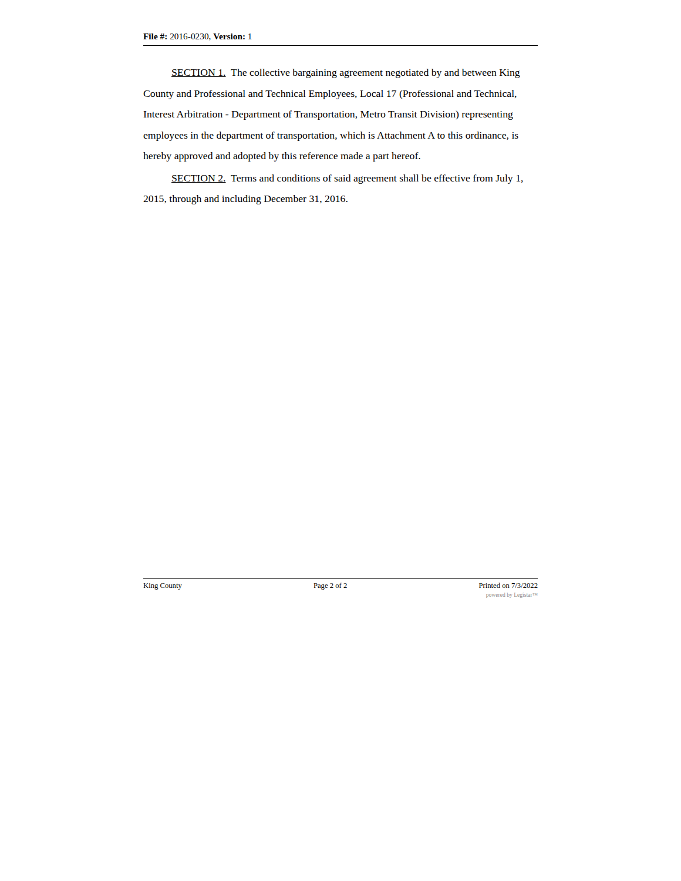File #: 2016-0230, Version: 1
SECTION 1. The collective bargaining agreement negotiated by and between King County and Professional and Technical Employees, Local 17 (Professional and Technical, Interest Arbitration - Department of Transportation, Metro Transit Division) representing employees in the department of transportation, which is Attachment A to this ordinance, is hereby approved and adopted by this reference made a part hereof.
SECTION 2. Terms and conditions of said agreement shall be effective from July 1, 2015, through and including December 31, 2016.
King County
Page 2 of 2
Printed on 7/3/2022 powered by Legistar™